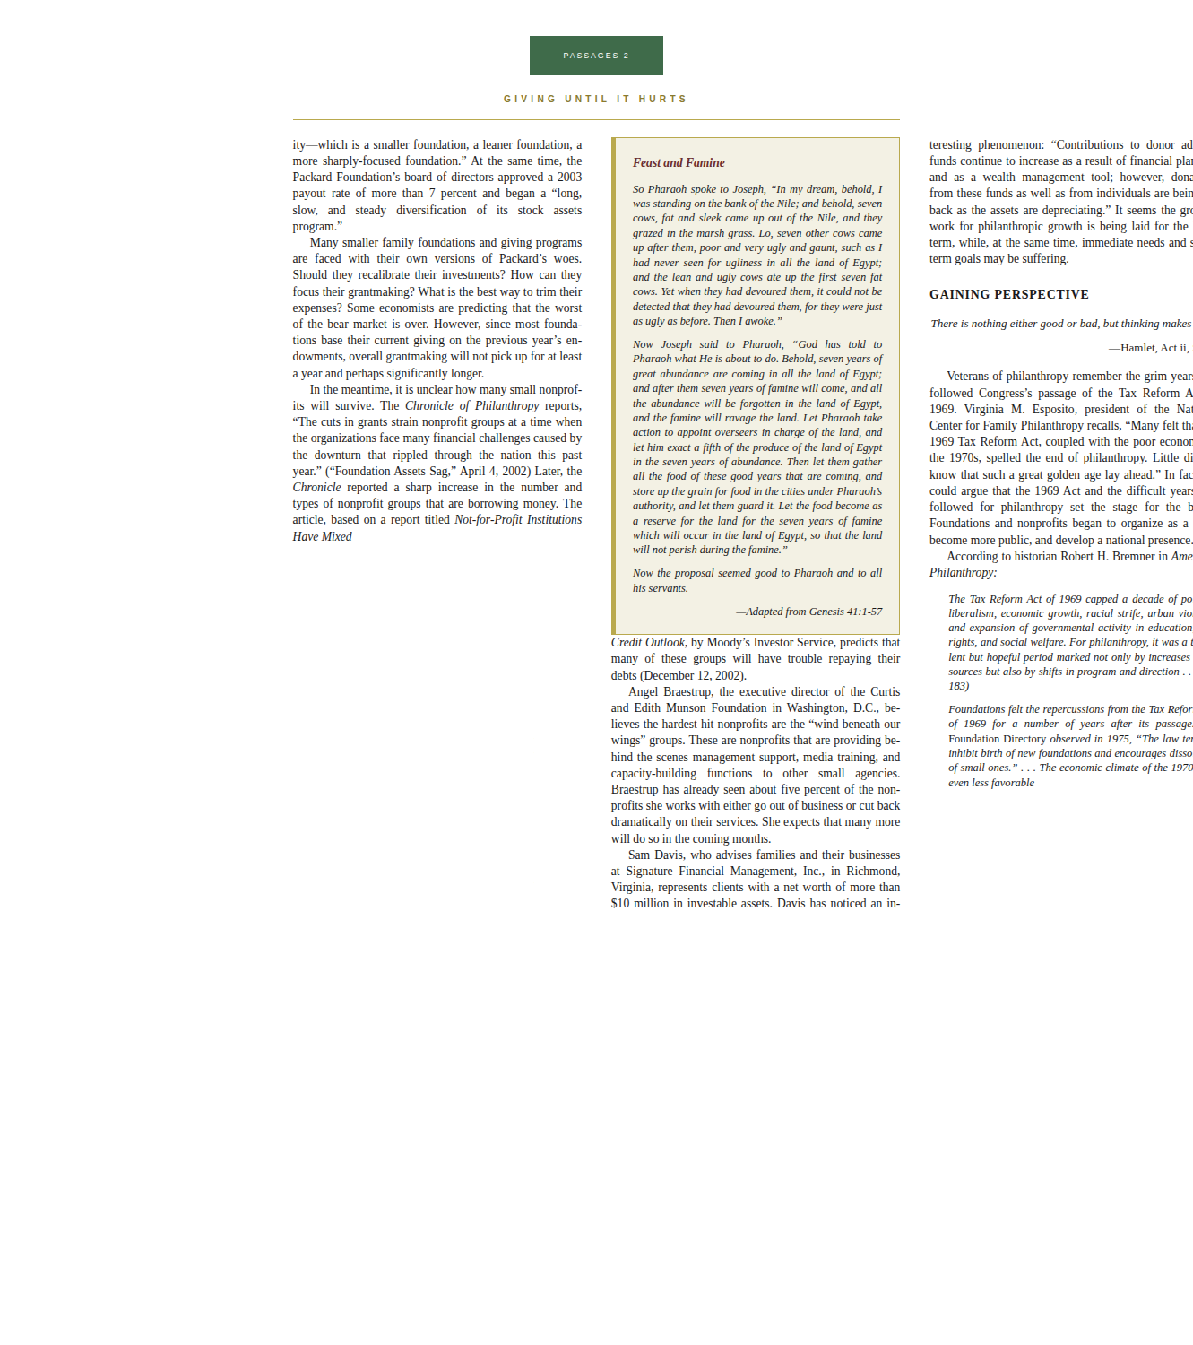Passages 2
Giving Until It Hurts
ity—which is a smaller foundation, a leaner foundation, a more sharply-focused foundation.” At the same time, the Packard Foundation’s board of directors approved a 2003 payout rate of more than 7 percent and began a “long, slow, and steady diversification of its stock assets program.”
Many smaller family foundations and giving programs are faced with their own versions of Packard’s woes. Should they recalibrate their investments? How can they focus their grantmaking? What is the best way to trim their expenses? Some economists are predicting that the worst of the bear market is over. However, since most foundations base their current giving on the previous year’s endowments, overall grantmaking will not pick up for at least a year and perhaps significantly longer.
In the meantime, it is unclear how many small nonprofits will survive. The Chronicle of Philanthropy reports, “The cuts in grants strain nonprofit groups at a time when the organizations face many financial challenges caused by the downturn that rippled through the nation this past year.” (“Foundation Assets Sag,” April 4, 2002) Later, the Chronicle reported a sharp increase in the number and types of nonprofit groups that are borrowing money. The article, based on a report titled Not-for-Profit Institutions Have Mixed
Feast and Famine
So Pharaoh spoke to Joseph, “In my dream, behold, I was standing on the bank of the Nile; and behold, seven cows, fat and sleek came up out of the Nile, and they grazed in the marsh grass. Lo, seven other cows came up after them, poor and very ugly and gaunt, such as I had never seen for ugliness in all the land of Egypt; and the lean and ugly cows ate up the first seven fat cows. Yet when they had devoured them, it could not be detected that they had devoured them, for they were just as ugly as before. Then I awoke.”
Now Joseph said to Pharaoh, “God has told to Pharaoh what He is about to do. Behold, seven years of great abundance are coming in all the land of Egypt; and after them seven years of famine will come, and all the abundance will be forgotten in the land of Egypt, and the famine will ravage the land. Let Pharaoh take action to appoint overseers in charge of the land, and let him exact a fifth of the produce of the land of Egypt in the seven years of abundance. Then let them gather all the food of these good years that are coming, and store up the grain for food in the cities under Pharaoh’s authority, and let them guard it. Let the food become as a reserve for the land for the seven years of famine which will occur in the land of Egypt, so that the land will not perish during the famine.”
Now the proposal seemed good to Pharaoh and to all his servants.
—Adapted from Genesis 41:1-57
Credit Outlook, by Moody’s Investor Service, predicts that many of these groups will have trouble repaying their debts (December 12, 2002).
Angel Braestrup, the executive director of the Curtis and Edith Munson Foundation in Washington, D.C., believes the hardest hit nonprofits are the “wind beneath our wings” groups. These are nonprofits that are providing behind the scenes management support, media training, and capacity-building functions to other small agencies. Braestrup has already seen about five percent of the nonprofits she works with either go out of business or cut back dramatically on their services. She expects that many more will do so in the coming months.
Sam Davis, who advises families and their businesses at Signature Financial Management, Inc., in Richmond, Virginia, represents clients with a net worth of more than $10 million in investable assets. Davis has noticed an interesting phenomenon: “Contributions to donor advised funds continue to increase as a result of financial planning and as a wealth management tool; however, donations from these funds as well as from individuals are being cut back as the assets are depreciating.” It seems the groundwork for philanthropic growth is being laid for the long-term, while, at the same time, immediate needs and short-term goals may be suffering.
Gaining Perspective
There is nothing either good or bad, but thinking makes it so.
—Hamlet, Act ii, Sc. 2.
Veterans of philanthropy remember the grim years that followed Congress’s passage of the Tax Reform Act of 1969. Virginia M. Esposito, president of the National Center for Family Philanthropy recalls, “Many felt that the 1969 Tax Reform Act, coupled with the poor economy of the 1970s, spelled the end of philanthropy. Little did we know that such a great golden age lay ahead.” In fact one could argue that the 1969 Act and the difficult years that followed for philanthropy set the stage for the boom. Foundations and nonprofits began to organize as a field, become more public, and develop a national presence.
According to historian Robert H. Bremner in American Philanthropy:
The Tax Reform Act of 1969 capped a decade of political liberalism, economic growth, racial strife, urban violence, and expansion of governmental activity in education, civil rights, and social welfare. For philanthropy, it was a turbulent but hopeful period marked not only by increases in resources but also by shifts in program and direction . . . . (p. 183)
Foundations felt the repercussions from the Tax Reform Act of 1969 for a number of years after its passage. The Foundation Directory observed in 1975, “The law tends to inhibit birth of new foundations and encourages dissolution of small ones.” . . . The economic climate of the 1970s was even less favorable